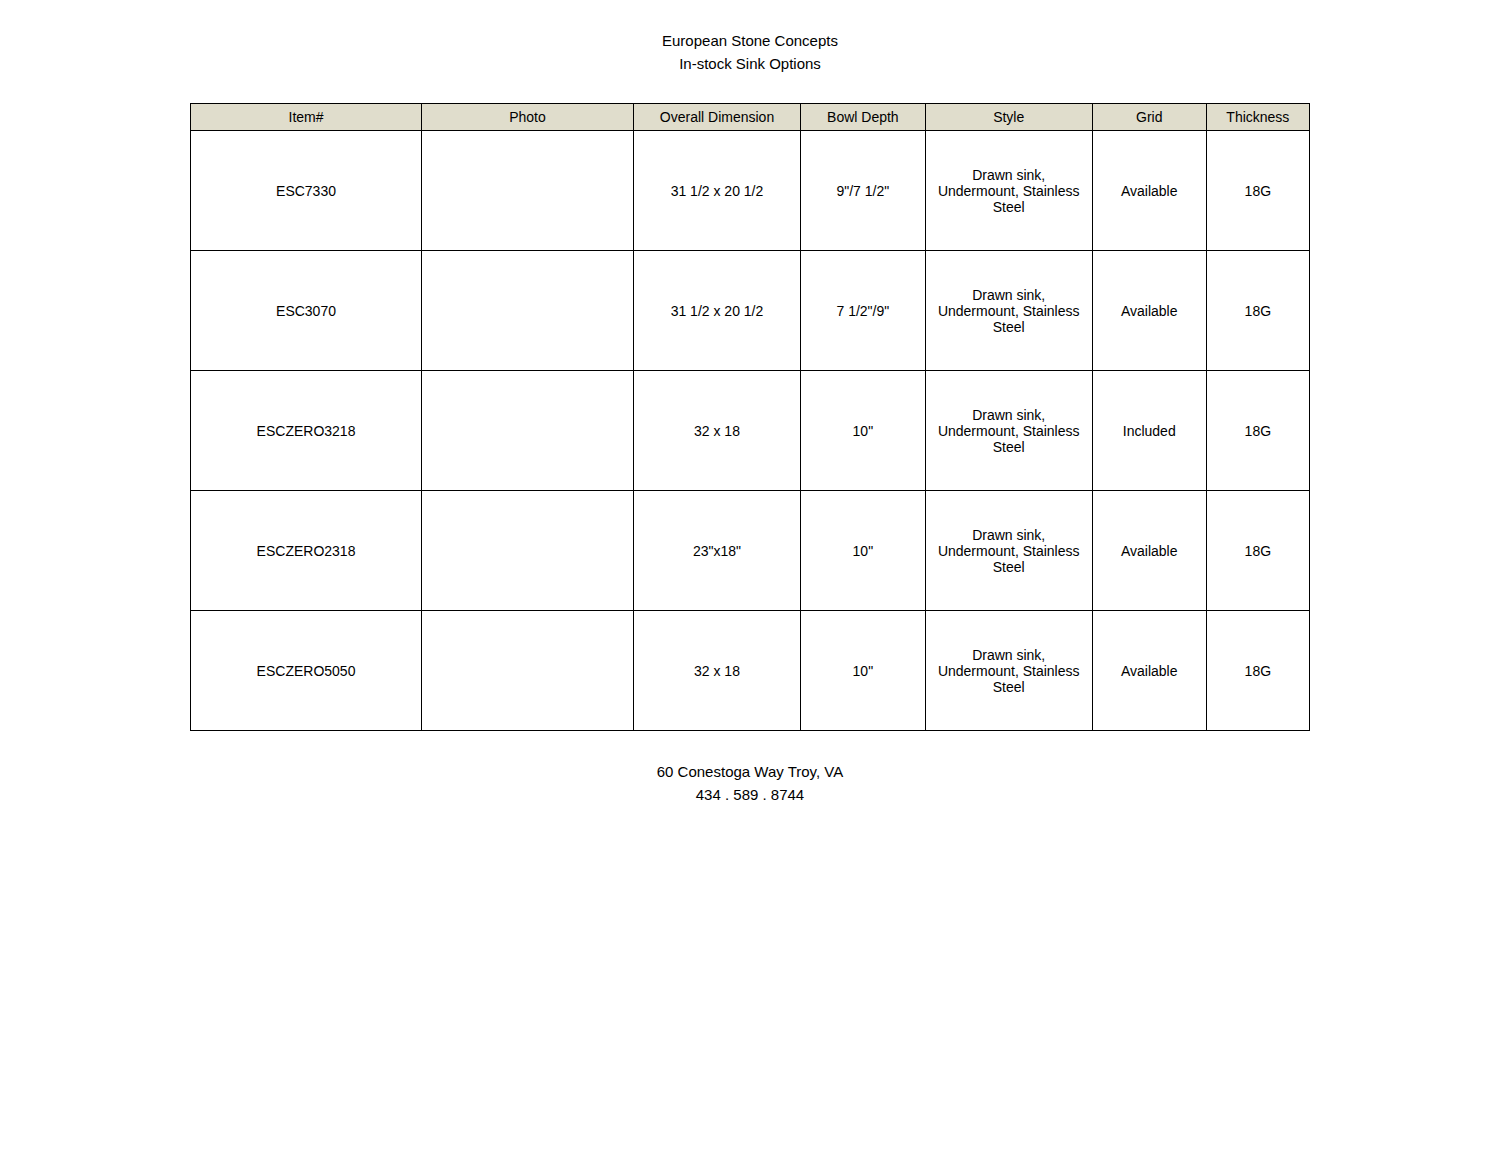European Stone Concepts
In-stock Sink Options
| Item# | Photo | Overall Dimension | Bowl Depth | Style | Grid | Thickness |
| --- | --- | --- | --- | --- | --- | --- |
| ESC7330 | | 31 1/2 x 20 1/2 | 9"/7 1/2" | Drawn sink, Undermount, Stainless Steel | Available | 18G |
| ESC3070 | | 31 1/2 x 20 1/2 | 7 1/2"/9" | Drawn sink, Undermount, Stainless Steel | Available | 18G |
| ESCZERO3218 | | 32 x 18 | 10" | Drawn sink, Undermount, Stainless Steel | Included | 18G |
| ESCZERO2318 | | 23"x18" | 10" | Drawn sink, Undermount, Stainless Steel | Available | 18G |
| ESCZERO5050 | | 32 x 18 | 10" | Drawn sink, Undermount, Stainless Steel | Available | 18G |
60 Conestoga Way Troy, VA
434 . 589 . 8744